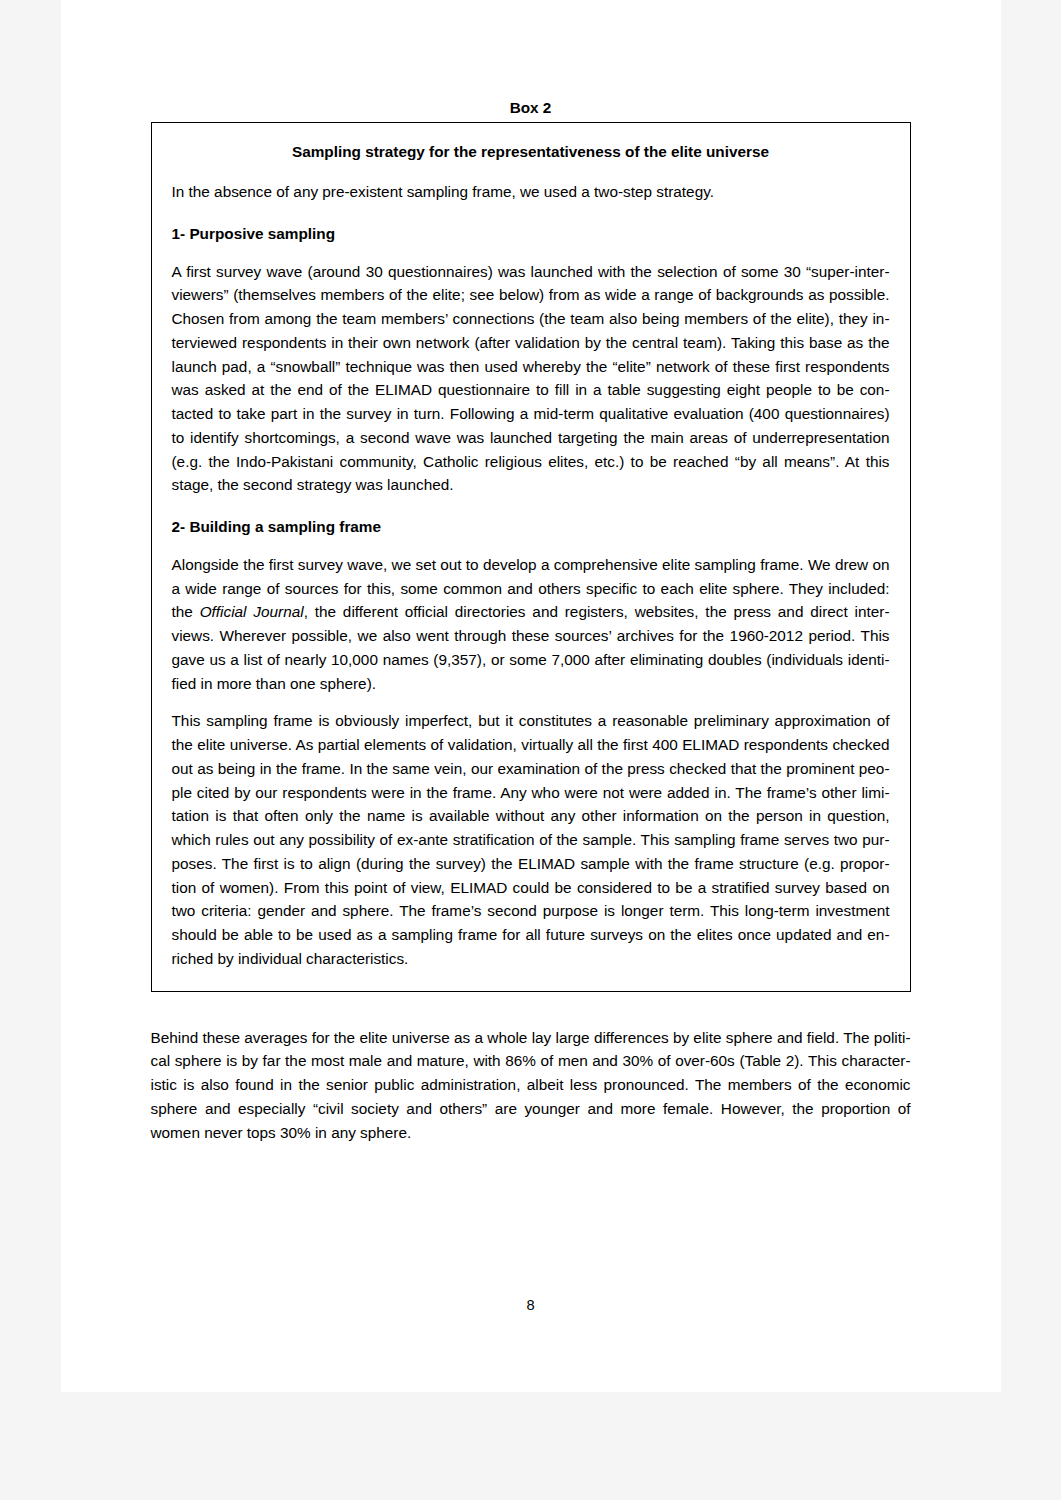Box 2
Sampling strategy for the representativeness of the elite universe
In the absence of any pre-existent sampling frame, we used a two-step strategy.
1- Purposive sampling
A first survey wave (around 30 questionnaires) was launched with the selection of some 30 “super-interviewers” (themselves members of the elite; see below) from as wide a range of backgrounds as possible. Chosen from among the team members’ connections (the team also being members of the elite), they interviewed respondents in their own network (after validation by the central team). Taking this base as the launch pad, a “snowball” technique was then used whereby the “elite” network of these first respondents was asked at the end of the ELIMAD questionnaire to fill in a table suggesting eight people to be contacted to take part in the survey in turn. Following a mid-term qualitative evaluation (400 questionnaires) to identify shortcomings, a second wave was launched targeting the main areas of underrepresentation (e.g. the Indo-Pakistani community, Catholic religious elites, etc.) to be reached “by all means”. At this stage, the second strategy was launched.
2- Building a sampling frame
Alongside the first survey wave, we set out to develop a comprehensive elite sampling frame. We drew on a wide range of sources for this, some common and others specific to each elite sphere. They included: the Official Journal, the different official directories and registers, websites, the press and direct interviews. Wherever possible, we also went through these sources’ archives for the 1960-2012 period. This gave us a list of nearly 10,000 names (9,357), or some 7,000 after eliminating doubles (individuals identified in more than one sphere).
This sampling frame is obviously imperfect, but it constitutes a reasonable preliminary approximation of the elite universe. As partial elements of validation, virtually all the first 400 ELIMAD respondents checked out as being in the frame. In the same vein, our examination of the press checked that the prominent people cited by our respondents were in the frame. Any who were not were added in. The frame’s other limitation is that often only the name is available without any other information on the person in question, which rules out any possibility of ex-ante stratification of the sample. This sampling frame serves two purposes. The first is to align (during the survey) the ELIMAD sample with the frame structure (e.g. proportion of women). From this point of view, ELIMAD could be considered to be a stratified survey based on two criteria: gender and sphere. The frame’s second purpose is longer term. This long-term investment should be able to be used as a sampling frame for all future surveys on the elites once updated and enriched by individual characteristics.
Behind these averages for the elite universe as a whole lay large differences by elite sphere and field. The political sphere is by far the most male and mature, with 86% of men and 30% of over-60s (Table 2). This characteristic is also found in the senior public administration, albeit less pronounced. The members of the economic sphere and especially “civil society and others” are younger and more female. However, the proportion of women never tops 30% in any sphere.
8